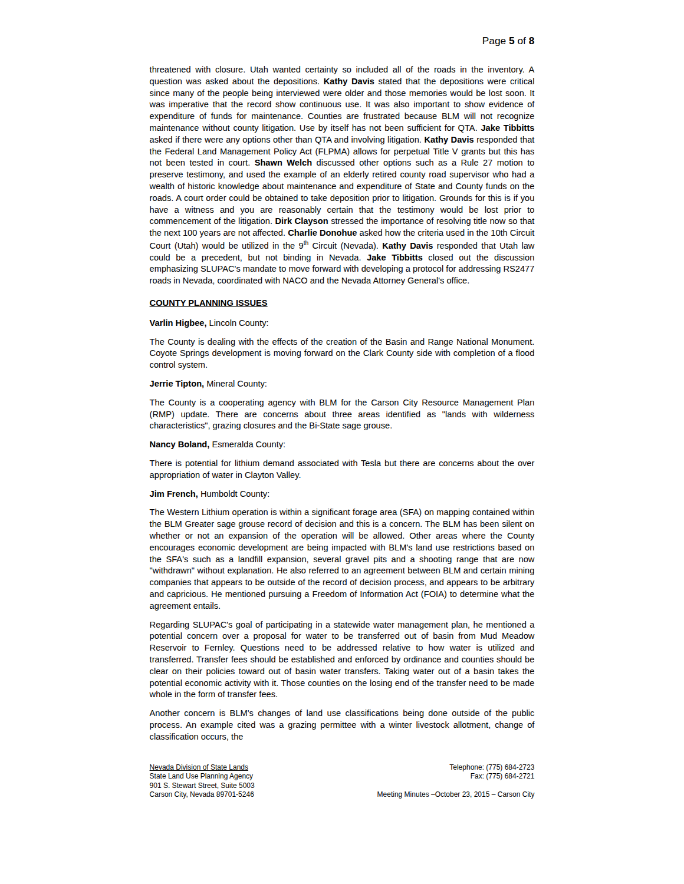Page 5 of 8
threatened with closure. Utah wanted certainty so included all of the roads in the inventory. A question was asked about the depositions. Kathy Davis stated that the depositions were critical since many of the people being interviewed were older and those memories would be lost soon. It was imperative that the record show continuous use. It was also important to show evidence of expenditure of funds for maintenance. Counties are frustrated because BLM will not recognize maintenance without county litigation. Use by itself has not been sufficient for QTA. Jake Tibbitts asked if there were any options other than QTA and involving litigation. Kathy Davis responded that the Federal Land Management Policy Act (FLPMA) allows for perpetual Title V grants but this has not been tested in court. Shawn Welch discussed other options such as a Rule 27 motion to preserve testimony, and used the example of an elderly retired county road supervisor who had a wealth of historic knowledge about maintenance and expenditure of State and County funds on the roads. A court order could be obtained to take deposition prior to litigation. Grounds for this is if you have a witness and you are reasonably certain that the testimony would be lost prior to commencement of the litigation. Dirk Clayson stressed the importance of resolving title now so that the next 100 years are not affected. Charlie Donohue asked how the criteria used in the 10th Circuit Court (Utah) would be utilized in the 9th Circuit (Nevada). Kathy Davis responded that Utah law could be a precedent, but not binding in Nevada. Jake Tibbitts closed out the discussion emphasizing SLUPAC's mandate to move forward with developing a protocol for addressing RS2477 roads in Nevada, coordinated with NACO and the Nevada Attorney General's office.
COUNTY PLANNING ISSUES
Varlin Higbee, Lincoln County:
The County is dealing with the effects of the creation of the Basin and Range National Monument. Coyote Springs development is moving forward on the Clark County side with completion of a flood control system.
Jerrie Tipton, Mineral County:
The County is a cooperating agency with BLM for the Carson City Resource Management Plan (RMP) update. There are concerns about three areas identified as "lands with wilderness characteristics", grazing closures and the Bi-State sage grouse.
Nancy Boland, Esmeralda County:
There is potential for lithium demand associated with Tesla but there are concerns about the over appropriation of water in Clayton Valley.
Jim French, Humboldt County:
The Western Lithium operation is within a significant forage area (SFA) on mapping contained within the BLM Greater sage grouse record of decision and this is a concern. The BLM has been silent on whether or not an expansion of the operation will be allowed. Other areas where the County encourages economic development are being impacted with BLM's land use restrictions based on the SFA's such as a landfill expansion, several gravel pits and a shooting range that are now "withdrawn" without explanation. He also referred to an agreement between BLM and certain mining companies that appears to be outside of the record of decision process, and appears to be arbitrary and capricious. He mentioned pursuing a Freedom of Information Act (FOIA) to determine what the agreement entails.
Regarding SLUPAC's goal of participating in a statewide water management plan, he mentioned a potential concern over a proposal for water to be transferred out of basin from Mud Meadow Reservoir to Fernley. Questions need to be addressed relative to how water is utilized and transferred. Transfer fees should be established and enforced by ordinance and counties should be clear on their policies toward out of basin water transfers. Taking water out of a basin takes the potential economic activity with it. Those counties on the losing end of the transfer need to be made whole in the form of transfer fees.
Another concern is BLM's changes of land use classifications being done outside of the public process. An example cited was a grazing permittee with a winter livestock allotment, change of classification occurs, the
Nevada Division of State Lands
State Land Use Planning Agency
901 S. Stewart Street, Suite 5003
Carson City, Nevada 89701-5246
Telephone: (775) 684-2723
Fax: (775) 684-2721
Meeting Minutes –October 23, 2015 – Carson City